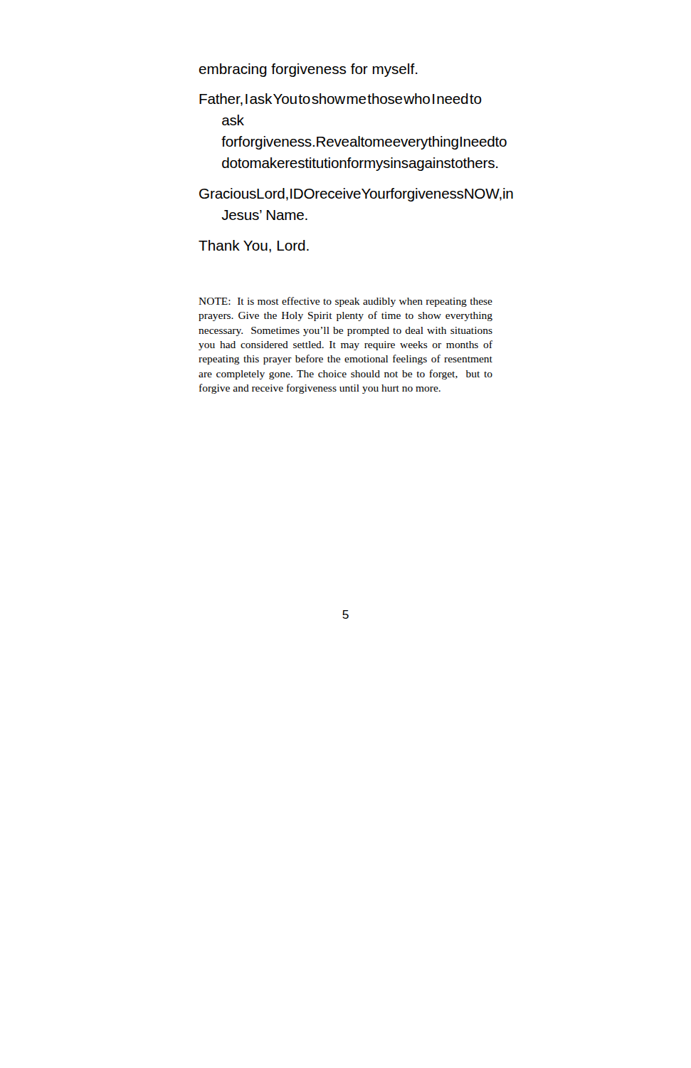embracing forgiveness for myself.
Father, I ask You to show me those who I need to ask forforgiveness.RevealtomeeverythingIneedto dotomakerestitutionformysinsagainstothers.
GraciousLord,IDOreceiveYourforgivenessNOW,in Jesus’ Name.
Thank You, Lord.
NOTE: It is most effective to speak audibly when repeating these prayers. Give the Holy Spirit plenty of time to show everything necessary. Sometimes you’ll be prompted to deal with situations you had considered settled. It may require weeks or months of repeating this prayer before the emotional feelings of resentment are completely gone. The choice should not be to forget, but to forgive and receive forgiveness until you hurt no more.
5